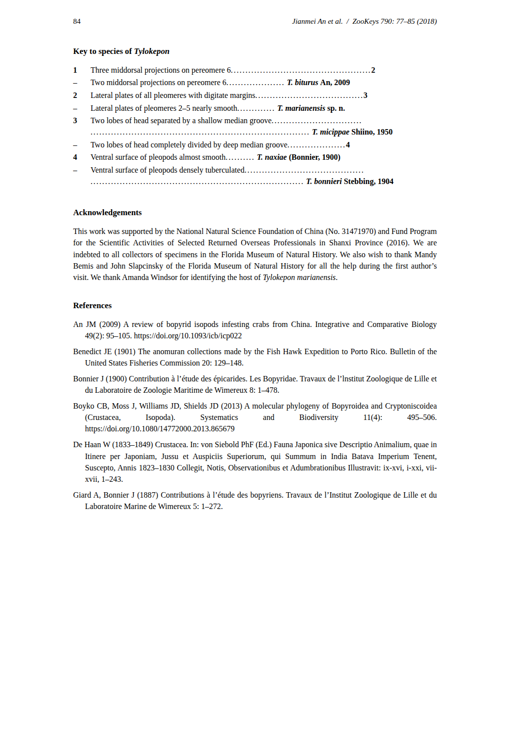84 Jianmei An et al. / ZooKeys 790: 77–85 (2018)
Key to species of Tylokepon
1 Three middorsal projections on pereomere 6................................................ 2
– Two middorsal projections on pereomere 6.................... T. biturus An, 2009
2 Lateral plates of all pleomeres with digitate margins..................................... 3
– Lateral plates of pleomeres 2–5 nearly smooth............. T. marianensis sp. n.
3 Two lobes of head separated by a shallow median groove...............................
........................................................................... T. micippae Shiino, 1950
– Two lobes of head completely divided by deep median groove.................... 4
4 Ventral surface of pleopods almost smooth.......... T. naxiae (Bonnier, 1900)
– Ventral surface of pleopods densely tuberculated.........................................
......................................................................... T. bonnieri Stebbing, 1904
Acknowledgements
This work was supported by the National Natural Science Foundation of China (No. 31471970) and Fund Program for the Scientific Activities of Selected Returned Overseas Professionals in Shanxi Province (2016). We are indebted to all collectors of specimens in the Florida Museum of Natural History. We also wish to thank Mandy Bemis and John Slapcinsky of the Florida Museum of Natural History for all the help during the first author’s visit. We thank Amanda Windsor for identifying the host of Tylokepon marianensis.
References
An JM (2009) A review of bopyrid isopods infesting crabs from China. Integrative and Comparative Biology 49(2): 95–105. https://doi.org/10.1093/icb/icp022
Benedict JE (1901) The anomuran collections made by the Fish Hawk Expedition to Porto Rico. Bulletin of the United States Fisheries Commission 20: 129–148.
Bonnier J (1900) Contribution à l’étude des épicarides. Les Bopyridae. Travaux de l’lnstitut Zoologique de Lille et du Laboratoire de Zoologie Maritime de Wimereux 8: 1–478.
Boyko CB, Moss J, Williams JD, Shields JD (2013) A molecular phylogeny of Bopyroidea and Cryptoniscoidea (Crustacea, Isopoda). Systematics and Biodiversity 11(4): 495–506. https://doi.org/10.1080/14772000.2013.865679
De Haan W (1833–1849) Crustacea. In: von Siebold PhF (Ed.) Fauna Japonica sive Descriptio Animalium, quae in Itinere per Japoniam, Jussu et Auspiciis Superiorum, qui Summum in India Batava Imperium Tenent, Suscepto, Annis 1823–1830 Collegit, Notis, Observationibus et Adumbrationibus Illustravit: ix-xvi, i-xxi, vii-xvii, 1–243.
Giard A, Bonnier J (1887) Contributions à l’étude des bopyriens. Travaux de l’Institut Zoologique de Lille et du Laboratoire Marine de Wimereux 5: 1–272.